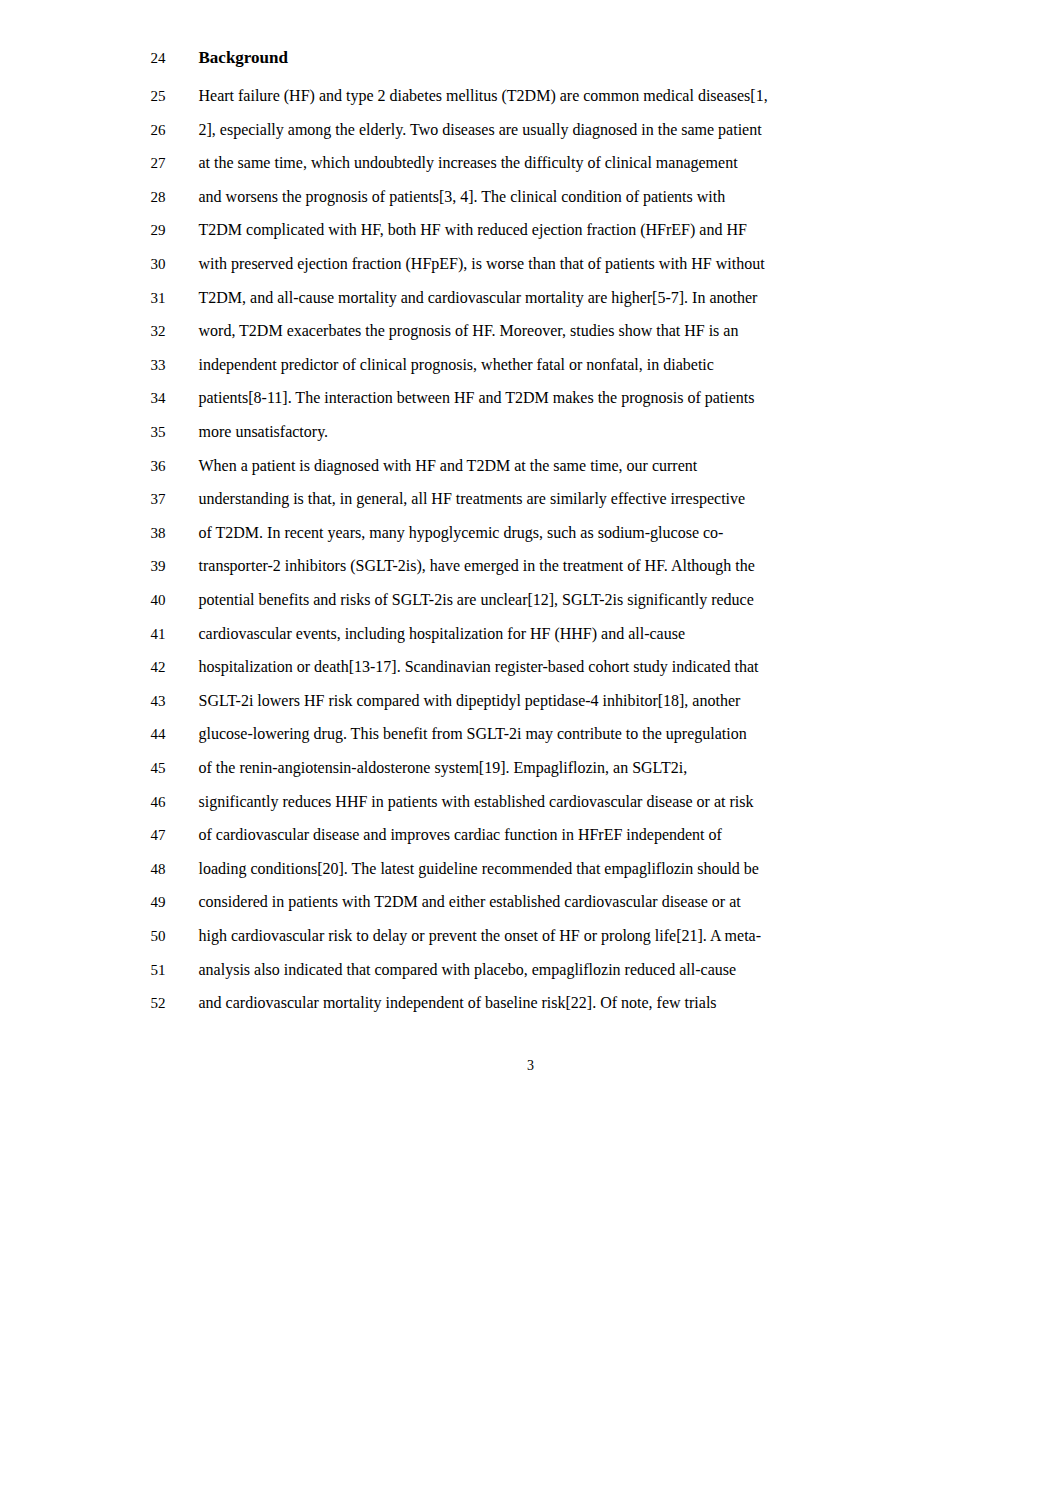24
Background
25 Heart failure (HF) and type 2 diabetes mellitus (T2DM) are common medical diseases[1,
26 2], especially among the elderly. Two diseases are usually diagnosed in the same patient
27 at the same time, which undoubtedly increases the difficulty of clinical management
28 and worsens the prognosis of patients[3, 4]. The clinical condition of patients with
29 T2DM complicated with HF, both HF with reduced ejection fraction (HFrEF) and HF
30 with preserved ejection fraction (HFpEF), is worse than that of patients with HF without
31 T2DM, and all-cause mortality and cardiovascular mortality are higher[5-7]. In another
32 word, T2DM exacerbates the prognosis of HF. Moreover, studies show that HF is an
33 independent predictor of clinical prognosis, whether fatal or nonfatal, in diabetic
34 patients[8-11]. The interaction between HF and T2DM makes the prognosis of patients
35 more unsatisfactory.
36 When a patient is diagnosed with HF and T2DM at the same time, our current
37 understanding is that, in general, all HF treatments are similarly effective irrespective
38 of T2DM. In recent years, many hypoglycemic drugs, such as sodium-glucose co-
39 transporter-2 inhibitors (SGLT-2is), have emerged in the treatment of HF. Although the
40 potential benefits and risks of SGLT-2is are unclear[12], SGLT-2is significantly reduce
41 cardiovascular events, including hospitalization for HF (HHF) and all-cause
42 hospitalization or death[13-17]. Scandinavian register-based cohort study indicated that
43 SGLT-2i lowers HF risk compared with dipeptidyl peptidase-4 inhibitor[18], another
44 glucose-lowering drug. This benefit from SGLT-2i may contribute to the upregulation
45 of the renin-angiotensin-aldosterone system[19]. Empagliflozin, an SGLT2i,
46 significantly reduces HHF in patients with established cardiovascular disease or at risk
47 of cardiovascular disease and improves cardiac function in HFrEF independent of
48 loading conditions[20]. The latest guideline recommended that empagliflozin should be
49 considered in patients with T2DM and either established cardiovascular disease or at
50 high cardiovascular risk to delay or prevent the onset of HF or prolong life[21]. A meta-
51 analysis also indicated that compared with placebo, empagliflozin reduced all-cause
52 and cardiovascular mortality independent of baseline risk[22]. Of note, few trials
3